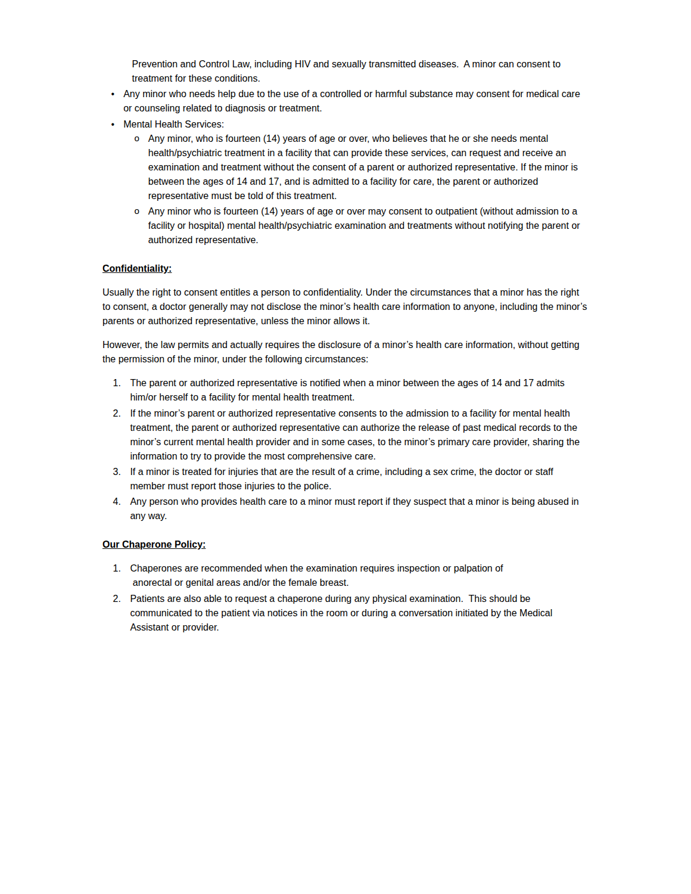Prevention and Control Law, including HIV and sexually transmitted diseases. A minor can consent to treatment for these conditions.
Any minor who needs help due to the use of a controlled or harmful substance may consent for medical care or counseling related to diagnosis or treatment.
Mental Health Services:
Any minor, who is fourteen (14) years of age or over, who believes that he or she needs mental health/psychiatric treatment in a facility that can provide these services, can request and receive an examination and treatment without the consent of a parent or authorized representative. If the minor is between the ages of 14 and 17, and is admitted to a facility for care, the parent or authorized representative must be told of this treatment.
Any minor who is fourteen (14) years of age or over may consent to outpatient (without admission to a facility or hospital) mental health/psychiatric examination and treatments without notifying the parent or authorized representative.
Confidentiality:
Usually the right to consent entitles a person to confidentiality. Under the circumstances that a minor has the right to consent, a doctor generally may not disclose the minor’s health care information to anyone, including the minor’s parents or authorized representative, unless the minor allows it.
However, the law permits and actually requires the disclosure of a minor’s health care information, without getting the permission of the minor, under the following circumstances:
The parent or authorized representative is notified when a minor between the ages of 14 and 17 admits him/or herself to a facility for mental health treatment.
If the minor’s parent or authorized representative consents to the admission to a facility for mental health treatment, the parent or authorized representative can authorize the release of past medical records to the minor’s current mental health provider and in some cases, to the minor’s primary care provider, sharing the information to try to provide the most comprehensive care.
If a minor is treated for injuries that are the result of a crime, including a sex crime, the doctor or staff member must report those injuries to the police.
Any person who provides health care to a minor must report if they suspect that a minor is being abused in any way.
Our Chaperone Policy:
Chaperones are recommended when the examination requires inspection or palpation of
anorectal or genital areas and/or the female breast.
Patients are also able to request a chaperone during any physical examination. This should be communicated to the patient via notices in the room or during a conversation initiated by the Medical Assistant or provider.